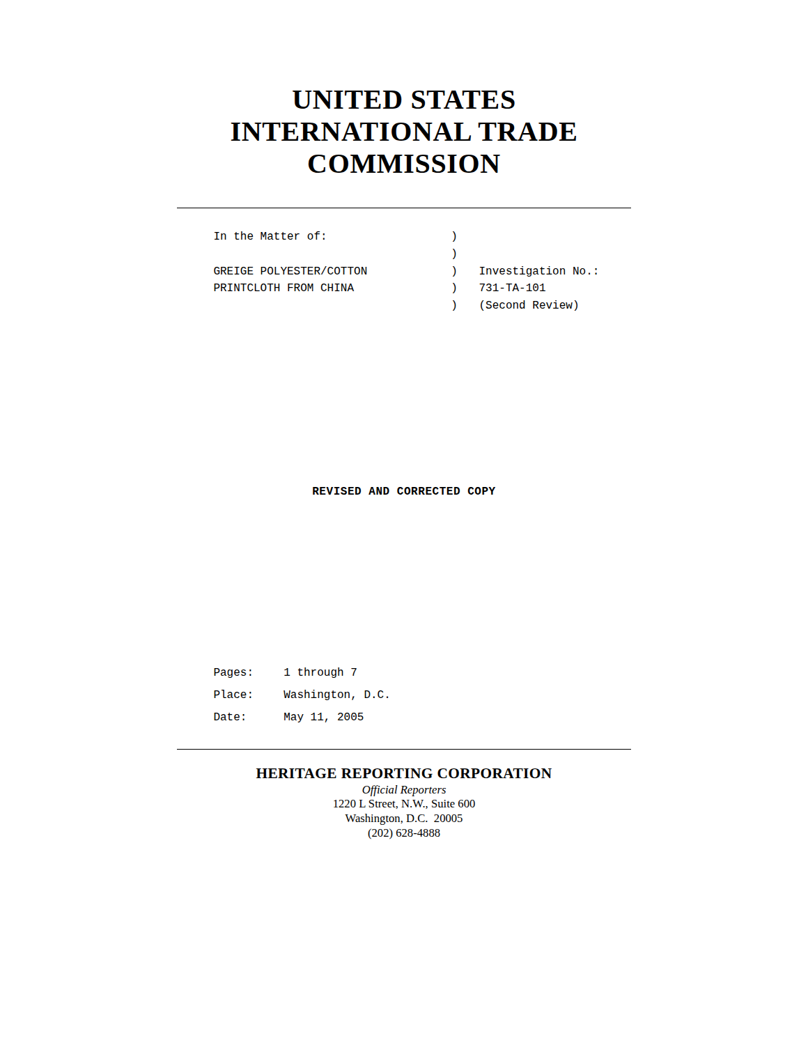UNITED STATES
INTERNATIONAL TRADE COMMISSION
| In the Matter of: | ) | |
| | ) | |
| GREIGE POLYESTER/COTTON | ) | Investigation No.: |
| PRINTCLOTH FROM CHINA | ) | 731-TA-101 |
| | ) | (Second Review) |
REVISED AND CORRECTED COPY
Pages: 1 through 7
Place: Washington, D.C.
Date: May 11, 2005
HERITAGE REPORTING CORPORATION
Official Reporters
1220 L Street, N.W., Suite 600
Washington, D.C. 20005
(202) 628-4888